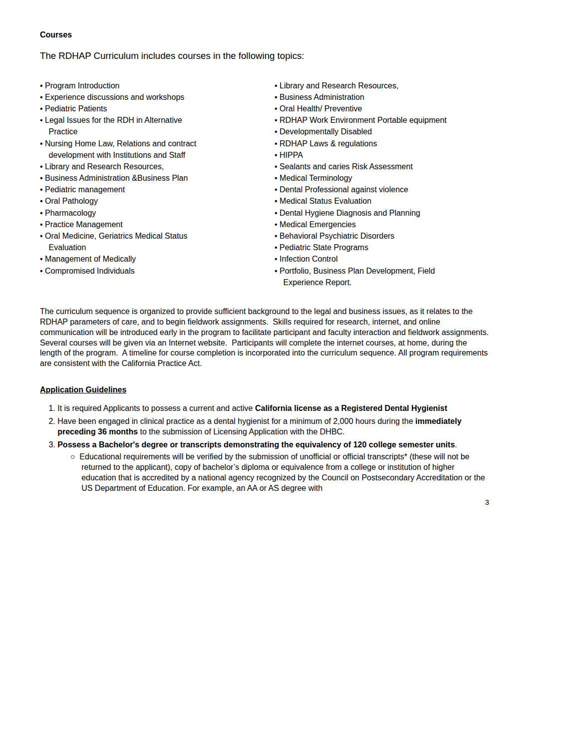Courses
The RDHAP Curriculum includes courses in the following topics:
Program Introduction
Experience discussions and workshops
Pediatric Patients
Legal Issues for the RDH in Alternative
Practice
Nursing Home Law, Relations and contract
development with Institutions and Staff
Library and Research Resources,
Business Administration &Business Plan
Pediatric management
Oral Pathology
Pharmacology
Practice Management
Oral Medicine, Geriatrics Medical Status
Evaluation
Management of Medically
Compromised Individuals
Library and Research Resources,
Business Administration
Oral Health/ Preventive
RDHAP Work Environment Portable equipment
Developmentally Disabled
RDHAP Laws & regulations
HIPPA
Sealants and caries Risk Assessment
Medical Terminology
Dental Professional against violence
Medical Status Evaluation
Dental Hygiene Diagnosis and Planning
Medical Emergencies
Behavioral Psychiatric Disorders
Pediatric State Programs
Infection Control
Portfolio, Business Plan Development, Field
Experience Report.
The curriculum sequence is organized to provide sufficient background to the legal and business issues, as it relates to the RDHAP parameters of care, and to begin fieldwork assignments. Skills required for research, internet, and online communication will be introduced early in the program to facilitate participant and faculty interaction and fieldwork assignments. Several courses will be given via an Internet website. Participants will complete the internet courses, at home, during the length of the program. A timeline for course completion is incorporated into the curriculum sequence. All program requirements are consistent with the California Practice Act.
Application Guidelines
It is required Applicants to possess a current and active California license as a Registered Dental Hygienist
Have been engaged in clinical practice as a dental hygienist for a minimum of 2,000 hours during the immediately preceding 36 months to the submission of Licensing Application with the DHBC.
Possess a Bachelor's degree or transcripts demonstrating the equivalency of 120 college semester units.
Educational requirements will be verified by the submission of unofficial or official transcripts* (these will not be returned to the applicant), copy of bachelor’s diploma or equivalence from a college or institution of higher education that is accredited by a national agency recognized by the Council on Postsecondary Accreditation or the US Department of Education. For example, an AA or AS degree with
3